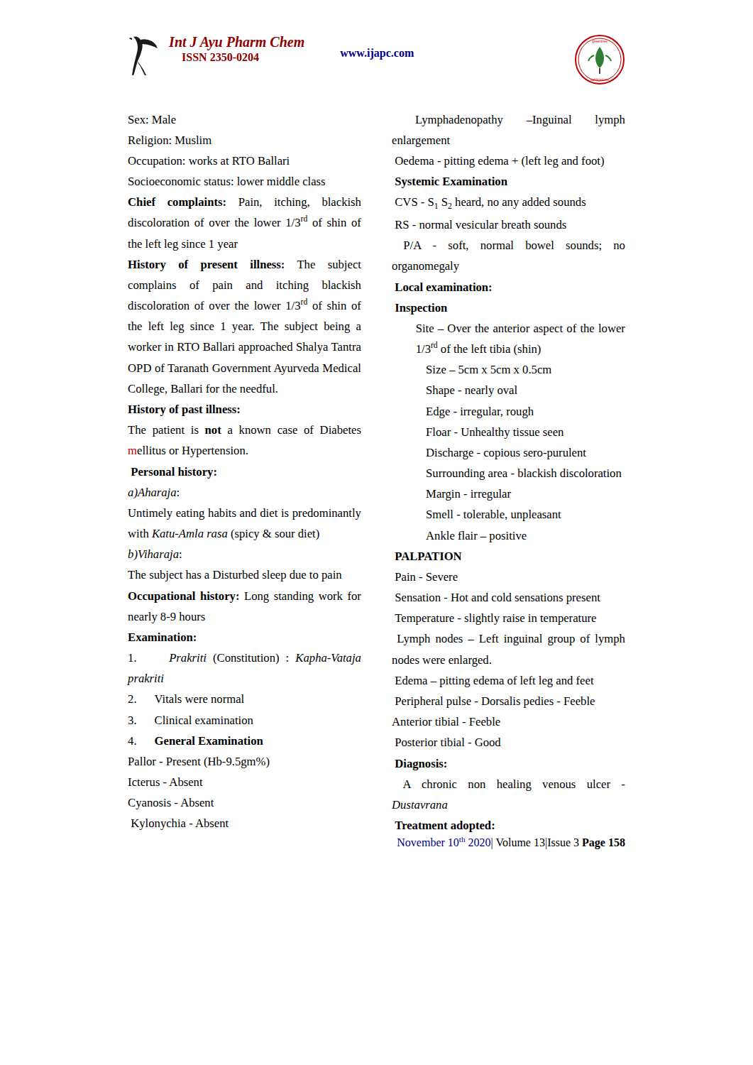Int J Ayu Pharm Chem
ISSN 2350-0204
www.ijapc.com
greentree publications
Sex: Male
Religion: Muslim
Occupation: works at RTO Ballari
Socioeconomic status: lower middle class
Chief complaints: Pain, itching, blackish discoloration of over the lower 1/3rd of shin of the left leg since 1 year
History of present illness: The subject complains of pain and itching blackish discoloration of over the lower 1/3rd of shin of the left leg since 1 year. The subject being a worker in RTO Ballari approached Shalya Tantra OPD of Taranath Government Ayurveda Medical College, Ballari for the needful.
History of past illness:
The patient is not a known case of Diabetes mellitus or Hypertension.
Personal history:
a)Aharaja:
Untimely eating habits and diet is predominantly with Katu-Amla rasa (spicy & sour diet)
b)Viharaja:
The subject has a Disturbed sleep due to pain
Occupational history: Long standing work for nearly 8-9 hours
Examination:
1. Prakriti (Constitution) : Kapha-Vataja prakriti
2. Vitals were normal
3. Clinical examination
4. General Examination
Pallor - Present (Hb-9.5gm%)
Icterus - Absent
Cyanosis - Absent
Kylonychia - Absent
Lymphadenopathy –Inguinal lymph enlargement
Oedema - pitting edema + (left leg and foot)
Systemic Examination
CVS - S1 S2 heard, no any added sounds
RS - normal vesicular breath sounds
P/A - soft, normal bowel sounds; no organomegaly
Local examination:
Inspection
Site – Over the anterior aspect of the lower 1/3rd of the left tibia (shin)
Size – 5cm x 5cm x 0.5cm
Shape - nearly oval
Edge - irregular, rough
Floar - Unhealthy tissue seen
Discharge - copious sero-purulent
Surrounding area - blackish discoloration
Margin - irregular
Smell - tolerable, unpleasant
Ankle flair – positive
PALPATION
Pain - Severe
Sensation - Hot and cold sensations present
Temperature - slightly raise in temperature
Lymph nodes – Left inguinal group of lymph nodes were enlarged.
Edema – pitting edema of left leg and feet
Peripheral pulse - Dorsalis pedies - Feeble
Anterior tibial - Feeble
Posterior tibial - Good
Diagnosis:
A chronic non healing venous ulcer - Dustavrana
Treatment adopted:
November 10th 2020| Volume 13|Issue 3 Page 158